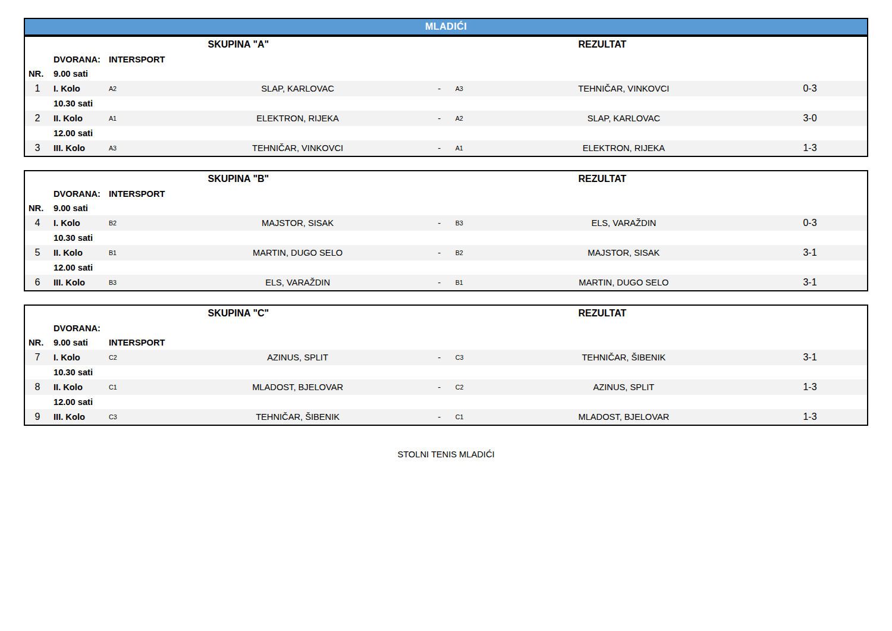| MLADIĆI |
| SKUPINA "A" | REZULTAT |
| | DVORANA: | INTERSPORT | | | | |
| NR. | 9.00 sati | | | | | |
| 1 | I. Kolo | A2 | SLAP, KARLOVAC | - | A3 | TEHNIČAR, VINKOVCI | 0-3 |
| | 10.30 sati | | | | | | |
| 2 | II. Kolo | A1 | ELEKTRON, RIJEKA | - | A2 | SLAP, KARLOVAC | 3-0 |
| | 12.00 sati | | | | | | |
| 3 | III. Kolo | A3 | TEHNIČAR, VINKOVCI | - | A1 | ELEKTRON, RIJEKA | 1-3 |
| SKUPINA "B" | REZULTAT |
| | DVORANA: | INTERSPORT | | | | |
| NR. | 9.00 sati | | | | | |
| 4 | I. Kolo | B2 | MAJSTOR, SISAK | - | B3 | ELS, VARAŽDIN | 0-3 |
| | 10.30 sati | | | | | | |
| 5 | II. Kolo | B1 | MARTIN, DUGO SELO | - | B2 | MAJSTOR, SISAK | 3-1 |
| | 12.00 sati | | | | | | |
| 6 | III. Kolo | B3 | ELS, VARAŽDIN | - | B1 | MARTIN, DUGO SELO | 3-1 |
| SKUPINA "C" | REZULTAT |
| | DVORANA: | | | | | |
| NR. | 9.00 sati | INTERSPORT | | | | |
| 7 | I. Kolo | C2 | AZINUS, SPLIT | - | C3 | TEHNIČAR, ŠIBENIK | 3-1 |
| | 10.30 sati | | | | | | |
| 8 | II. Kolo | C1 | MLADOST, BJELOVAR | - | C2 | AZINUS, SPLIT | 1-3 |
| | 12.00 sati | | | | | | |
| 9 | III. Kolo | C3 | TEHNIČAR, ŠIBENIK | - | C1 | MLADOST, BJELOVAR | 1-3 |
STOLNI TENIS MLADIĆI